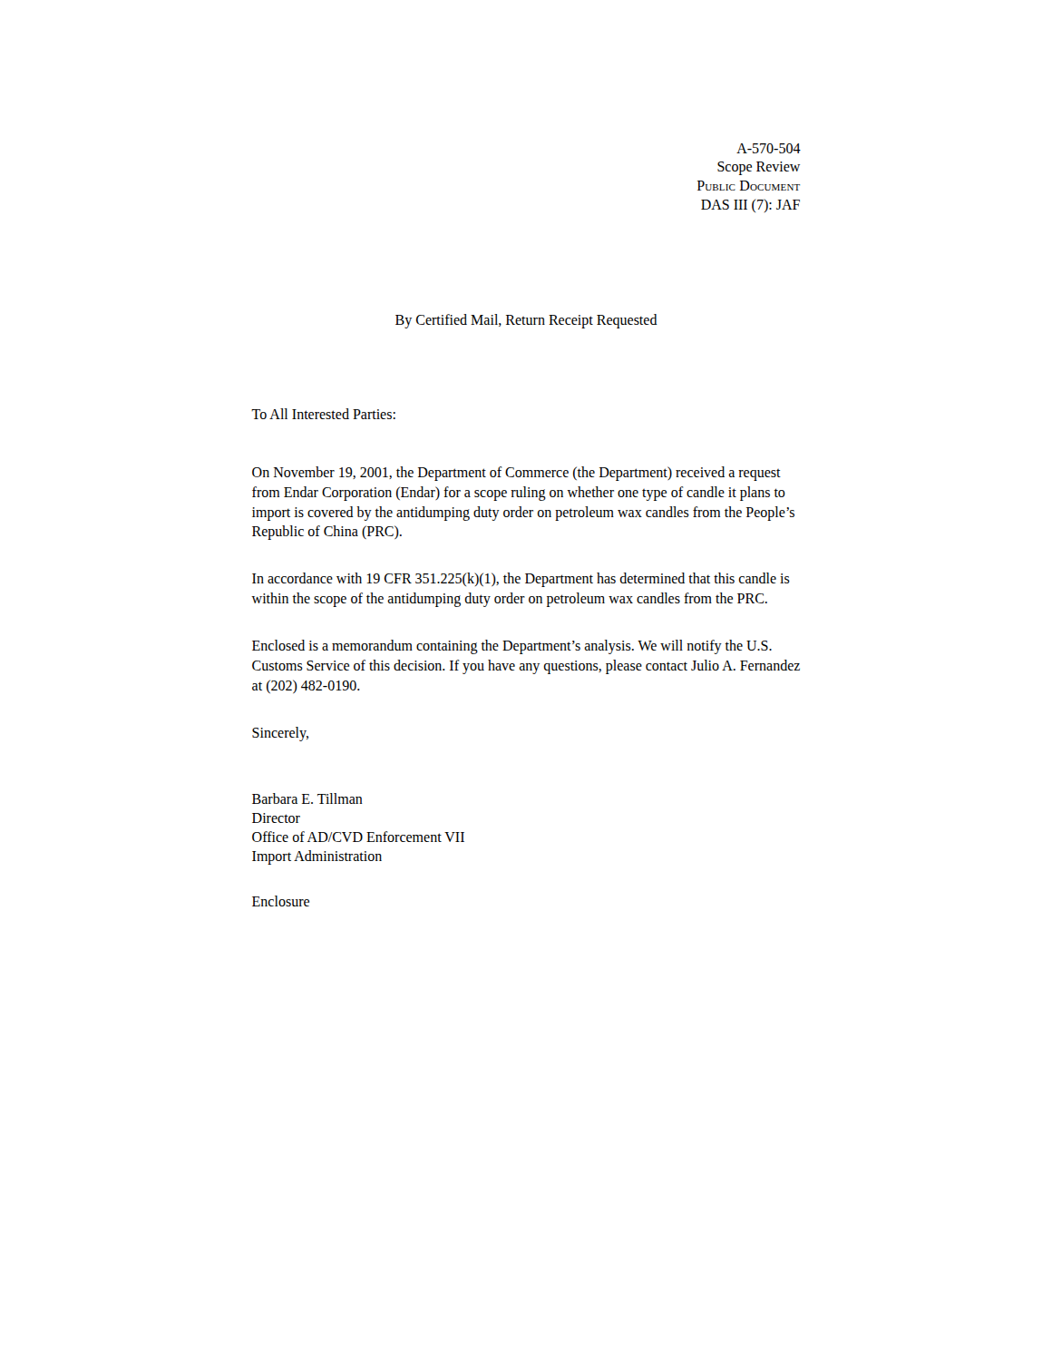A-570-504
Scope Review
Public Document
DAS III (7): JAF
By Certified Mail, Return Receipt Requested
To All Interested Parties:
On November 19, 2001, the Department of Commerce (the Department) received a request from Endar Corporation (Endar) for a scope ruling on whether one type of candle it plans to import is covered by the antidumping duty order on petroleum wax candles from the People’s Republic of China (PRC).
In accordance with 19 CFR 351.225(k)(1), the Department has determined that this candle is within the scope of the antidumping duty order on petroleum wax candles from the PRC.
Enclosed is a memorandum containing the Department’s analysis. We will notify the U.S. Customs Service of this decision. If you have any questions, please contact Julio A. Fernandez at (202) 482-0190.
Sincerely,
Barbara E. Tillman
Director
Office of AD/CVD Enforcement VII
Import Administration
Enclosure